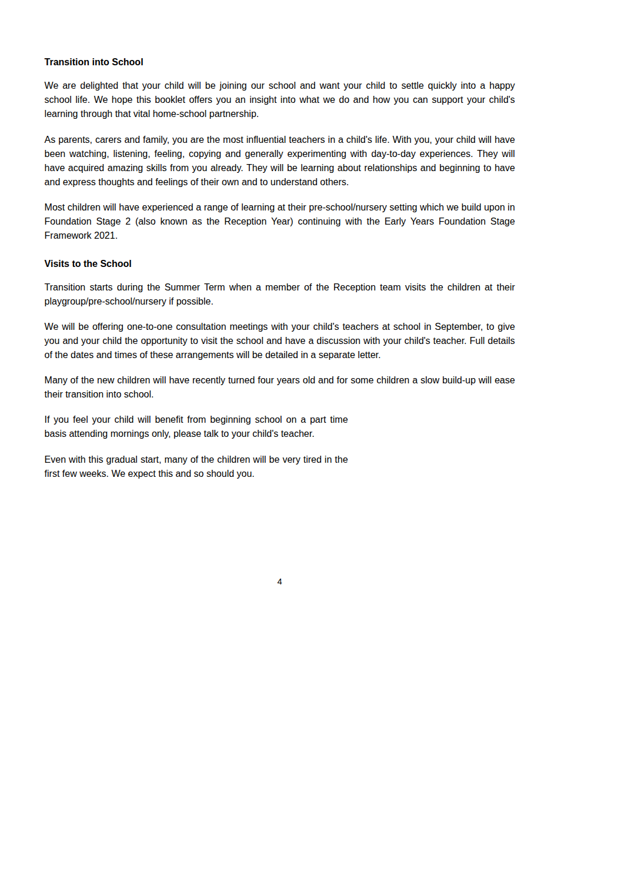Transition into School
We are delighted that your child will be joining our school and want your child to settle quickly into a happy school life. We hope this booklet offers you an insight into what we do and how you can support your child's learning through that vital home-school partnership.
As parents, carers and family, you are the most influential teachers in a child's life. With you, your child will have been watching, listening, feeling, copying and generally experimenting with day-to-day experiences. They will have acquired amazing skills from you already. They will be learning about relationships and beginning to have and express thoughts and feelings of their own and to understand others.
Most children will have experienced a range of learning at their pre-school/nursery setting which we build upon in Foundation Stage 2 (also known as the Reception Year) continuing with the Early Years Foundation Stage Framework 2021.
Visits to the School
Transition starts during the Summer Term when a member of the Reception team visits the children at their playgroup/pre-school/nursery if possible.
We will be offering one-to-one consultation meetings with your child's teachers at school in September, to give you and your child the opportunity to visit the school and have a discussion with your child's teacher. Full details of the dates and times of these arrangements will be detailed in a separate letter.
Many of the new children will have recently turned four years old and for some children a slow build-up will ease their transition into school.
If you feel your child will benefit from beginning school on a part time basis attending mornings only, please talk to your child's teacher.
Even with this gradual start, many of the children will be very tired in the first few weeks. We expect this and so should you.
4